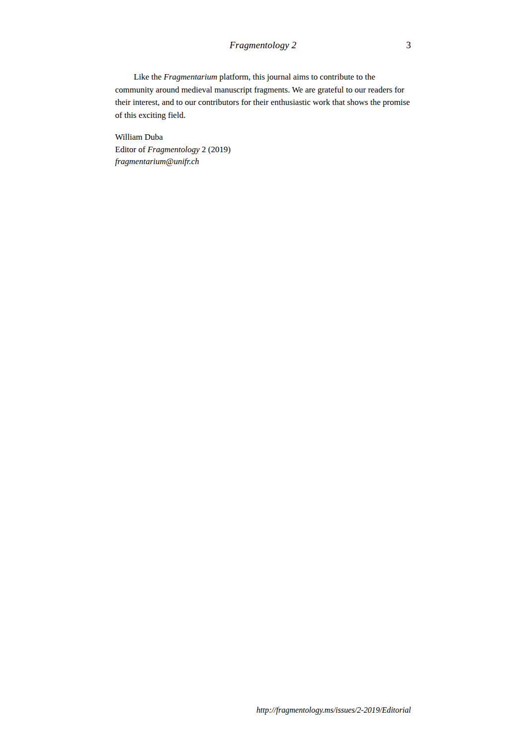Fragmentology 2 3
Like the Fragmentarium platform, this journal aims to contribute to the community around medieval manuscript fragments. We are grateful to our readers for their interest, and to our contributors for their enthusiastic work that shows the promise of this exciting field.
William Duba Editor of Fragmentology 2 (2019) fragmentarium@unifr.ch
http://fragmentology.ms/issues/2-2019/Editorial